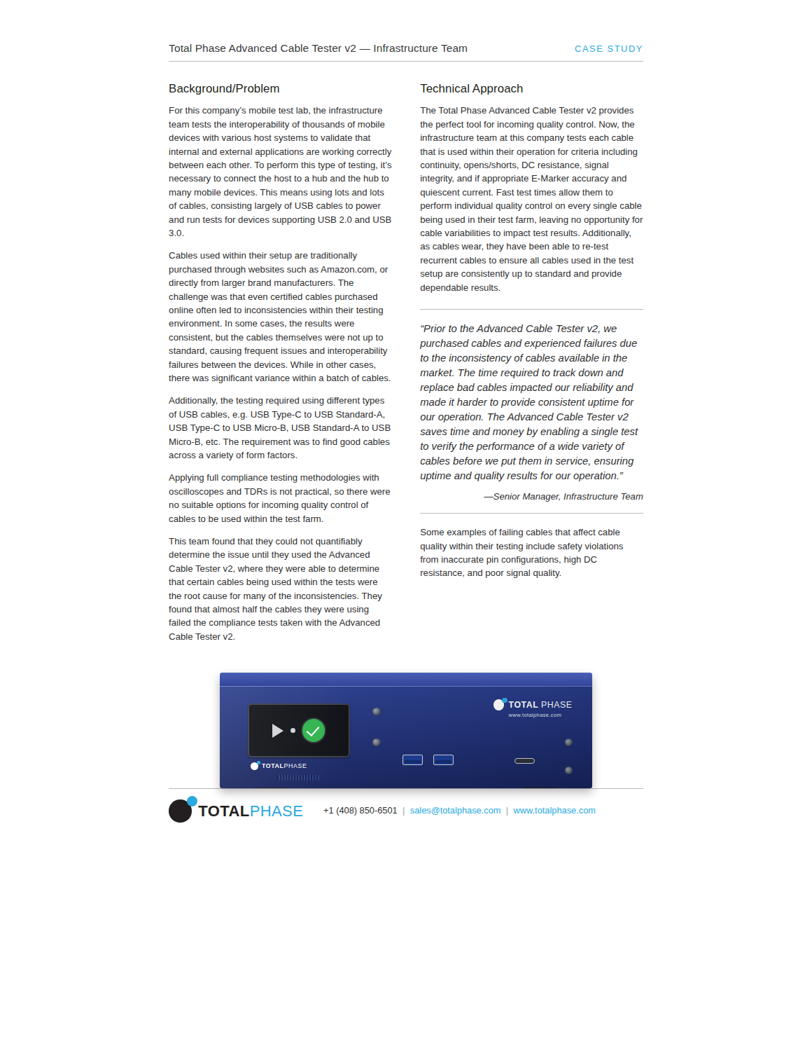Total Phase Advanced Cable Tester v2 — Infrastructure Team
Case Study
Background/Problem
For this company’s mobile test lab, the infrastructure team tests the interoperability of thousands of mobile devices with various host systems to validate that internal and external applications are working correctly between each other. To perform this type of testing, it’s necessary to connect the host to a hub and the hub to many mobile devices. This means using lots and lots of cables, consisting largely of USB cables to power and run tests for devices supporting USB 2.0 and USB 3.0.
Cables used within their setup are traditionally purchased through websites such as Amazon.com, or directly from larger brand manufacturers. The challenge was that even certified cables purchased online often led to inconsistencies within their testing environment. In some cases, the results were consistent, but the cables themselves were not up to standard, causing frequent issues and interoperability failures between the devices. While in other cases, there was significant variance within a batch of cables.
Additionally, the testing required using different types of USB cables, e.g. USB Type-C to USB Standard-A, USB Type-C to USB Micro-B, USB Standard-A to USB Micro-B, etc. The requirement was to find good cables across a variety of form factors.
Applying full compliance testing methodologies with oscilloscopes and TDRs is not practical, so there were no suitable options for incoming quality control of cables to be used within the test farm.
This team found that they could not quantifiably determine the issue until they used the Advanced Cable Tester v2, where they were able to determine that certain cables being used within the tests were the root cause for many of the inconsistencies. They found that almost half the cables they were using failed the compliance tests taken with the Advanced Cable Tester v2.
Technical Approach
The Total Phase Advanced Cable Tester v2 provides the perfect tool for incoming quality control. Now, the infrastructure team at this company tests each cable that is used within their operation for criteria including continuity, opens/shorts, DC resistance, signal integrity, and if appropriate E-Marker accuracy and quiescent current. Fast test times allow them to perform individual quality control on every single cable being used in their test farm, leaving no opportunity for cable variabilities to impact test results. Additionally, as cables wear, they have been able to re-test recurrent cables to ensure all cables used in the test setup are consistently up to standard and provide dependable results.
“Prior to the Advanced Cable Tester v2, we purchased cables and experienced failures due to the inconsistency of cables available in the market. The time required to track down and replace bad cables impacted our reliability and made it harder to provide consistent uptime for our operation. The Advanced Cable Tester v2 saves time and money by enabling a single test to verify the performance of a wide variety of cables before we put them in service, ensuring uptime and quality results for our operation.”
—Senior Manager, Infrastructure Team
Some examples of failing cables that affect cable quality within their testing include safety violations from inaccurate pin configurations, high DC resistance, and poor signal quality.
TOTALPHASE
TOTAL PHASE
www.totalphase.com
TOTALPHASE
+1 (408) 850-6501 | sales@totalphase.com | www.totalphase.com